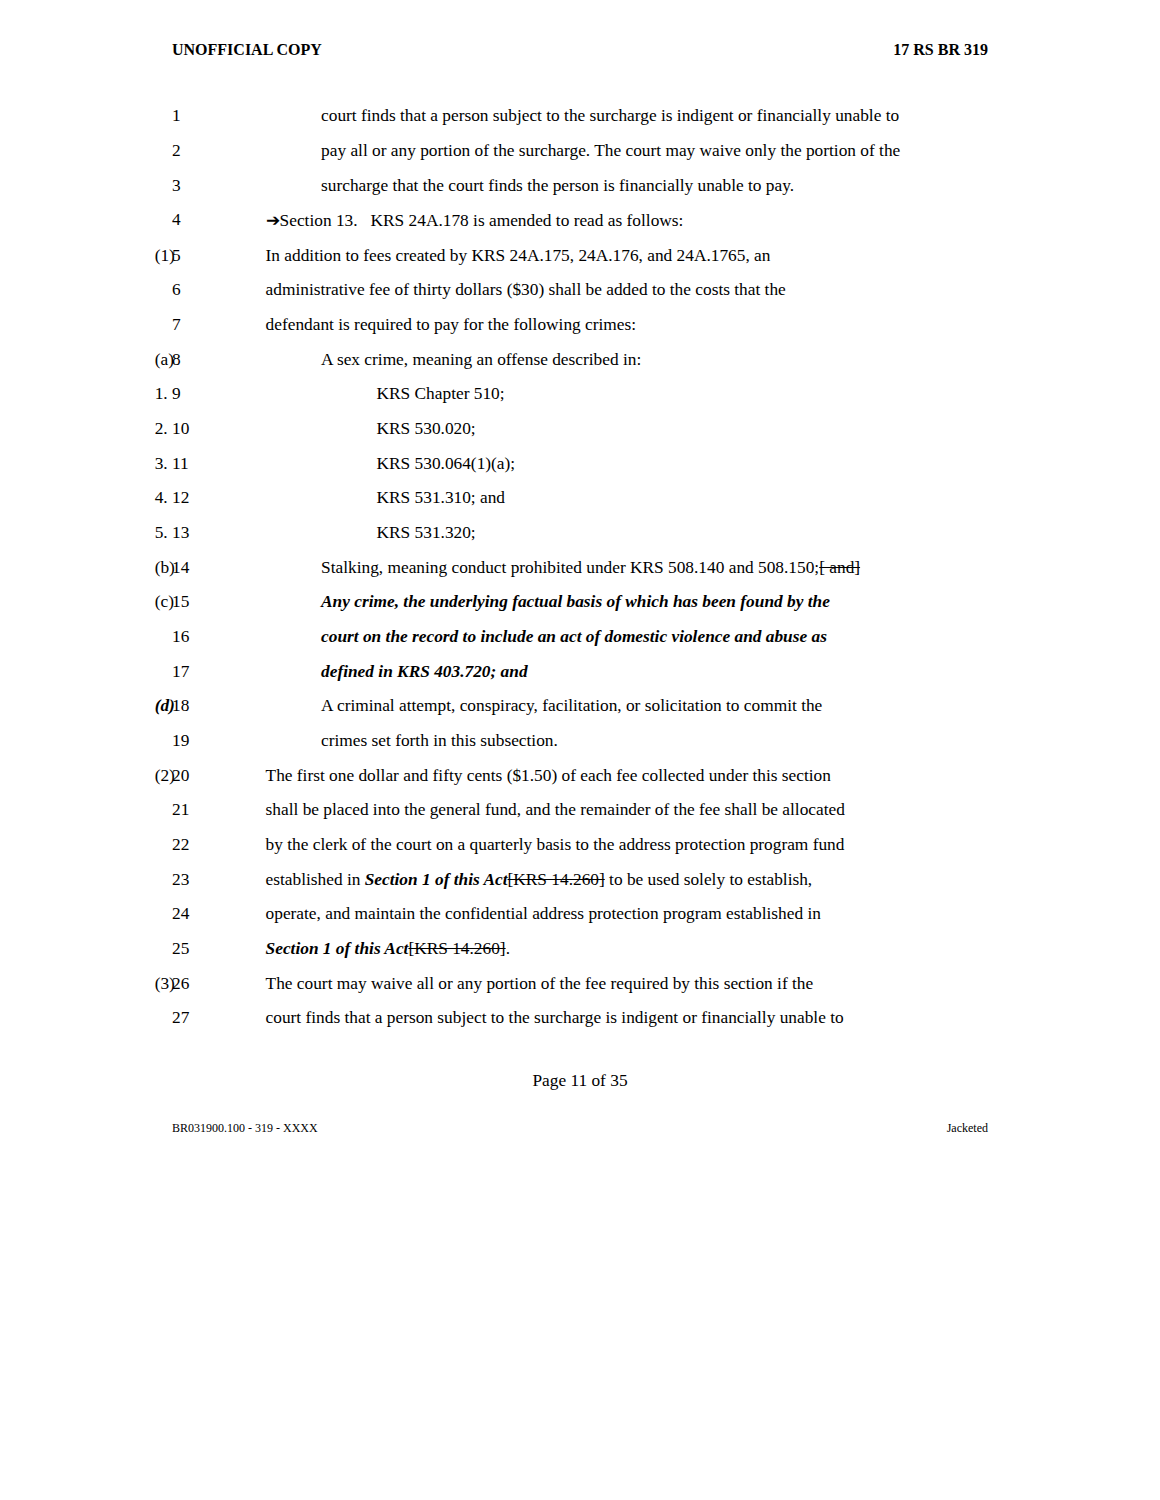UNOFFICIAL COPY 17 RS BR 319
1
court finds that a person subject to the surcharge is indigent or financially unable to
2
pay all or any portion of the surcharge. The court may waive only the portion of the
3
surcharge that the court finds the person is financially unable to pay.
4
➔Section 13. KRS 24A.178 is amended to read as follows:
5
(1) In addition to fees created by KRS 24A.175, 24A.176, and 24A.1765, an
6
administrative fee of thirty dollars ($30) shall be added to the costs that the
7
defendant is required to pay for the following crimes:
8
(a) A sex crime, meaning an offense described in:
9
1. KRS Chapter 510;
10
2. KRS 530.020;
11
3. KRS 530.064(1)(a);
12
4. KRS 531.310; and
13
5. KRS 531.320;
14
(b) Stalking, meaning conduct prohibited under KRS 508.140 and 508.150;[ and]
15
(c) Any crime, the underlying factual basis of which has been found by the
16
court on the record to include an act of domestic violence and abuse as
17
defined in KRS 403.720; and
18
(d) A criminal attempt, conspiracy, facilitation, or solicitation to commit the
19
crimes set forth in this subsection.
20
(2) The first one dollar and fifty cents ($1.50) of each fee collected under this section
21
shall be placed into the general fund, and the remainder of the fee shall be allocated
22
by the clerk of the court on a quarterly basis to the address protection program fund
23
established in Section 1 of this Act[KRS 14.260] to be used solely to establish,
24
operate, and maintain the confidential address protection program established in
25
Section 1 of this Act[KRS 14.260].
26
(3) The court may waive all or any portion of the fee required by this section if the
27
court finds that a person subject to the surcharge is indigent or financially unable to
Page 11 of 35
BR031900.100 - 319 - XXXX Jacketed